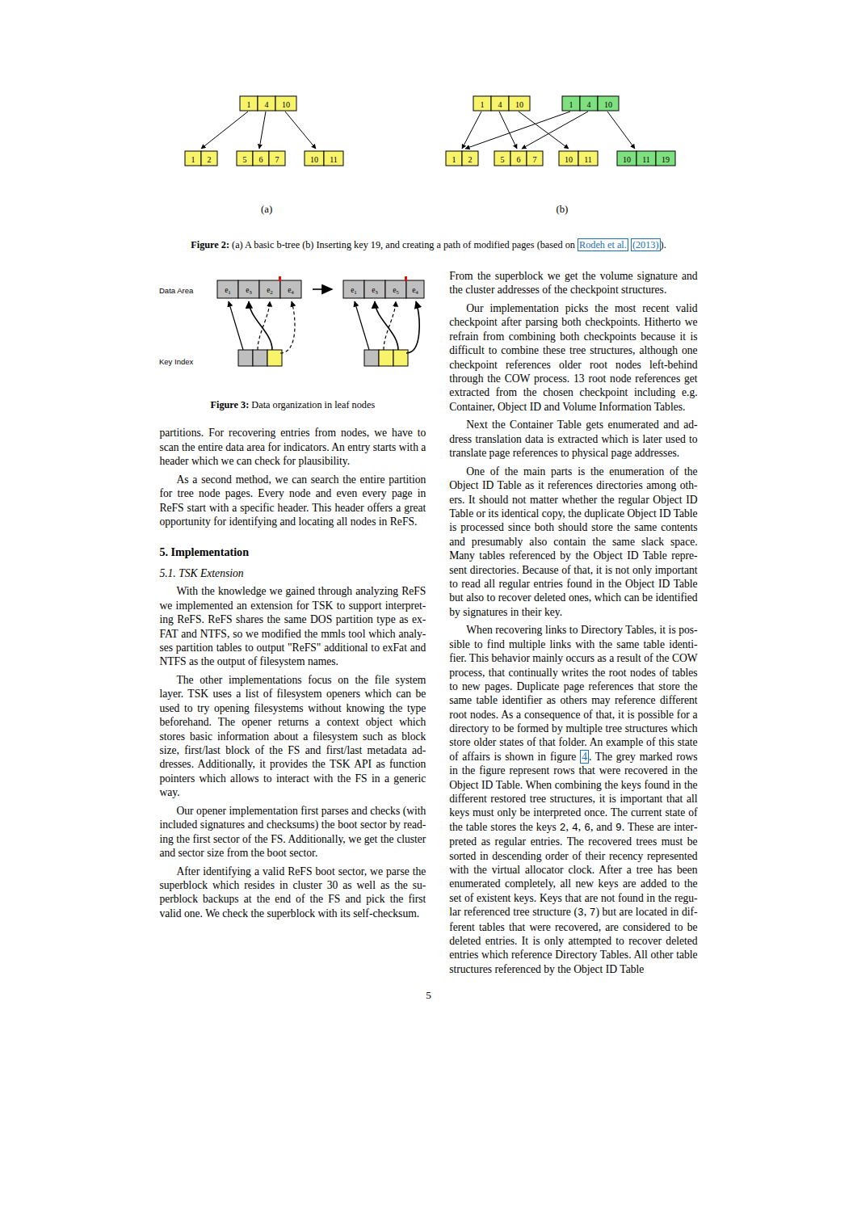1 4 10 1 2 5 6 7 10 11
(a)
1 4 10 1 4 10 1 2 5 6 7 10 11 10 11 19
(b)
Figure 2: (a) A basic b-tree (b) Inserting key 19, and creating a path of modified pages (based on Rodeh et al. (2013)).
Data Area Key Index e1 e3 e2 e4 e1 e3 e5 e4
Figure 3: Data organization in leaf nodes
partitions. For recovering entries from nodes, we have to scan the entire data area for indicators. An entry starts with a header which we can check for plausibility.
As a second method, we can search the entire partition for tree node pages. Every node and even every page in ReFS start with a specific header. This header offers a great opportunity for identifying and locating all nodes in ReFS.
5. Implementation
5.1. TSK Extension
With the knowledge we gained through analyzing ReFS we implemented an extension for TSK to support interpreting ReFS. ReFS shares the same DOS partition type as exFAT and NTFS, so we modified the mmls tool which analyses partition tables to output "ReFS" additional to exFat and NTFS as the output of filesystem names.
The other implementations focus on the file system layer. TSK uses a list of filesystem openers which can be used to try opening filesystems without knowing the type beforehand. The opener returns a context object which stores basic information about a filesystem such as block size, first/last block of the FS and first/last metadata addresses. Additionally, it provides the TSK API as function pointers which allows to interact with the FS in a generic way.
Our opener implementation first parses and checks (with included signatures and checksums) the boot sector by reading the first sector of the FS. Additionally, we get the cluster and sector size from the boot sector.
After identifying a valid ReFS boot sector, we parse the superblock which resides in cluster 30 as well as the superblock backups at the end of the FS and pick the first valid one. We check the superblock with its self-checksum.
From the superblock we get the volume signature and the cluster addresses of the checkpoint structures.
Our implementation picks the most recent valid checkpoint after parsing both checkpoints. Hitherto we refrain from combining both checkpoints because it is difficult to combine these tree structures, although one checkpoint references older root nodes left-behind through the COW process. 13 root node references get extracted from the chosen checkpoint including e.g. Container, Object ID and Volume Information Tables.
Next the Container Table gets enumerated and address translation data is extracted which is later used to translate page references to physical page addresses.
One of the main parts is the enumeration of the Object ID Table as it references directories among others. It should not matter whether the regular Object ID Table or its identical copy, the duplicate Object ID Table is processed since both should store the same contents and presumably also contain the same slack space. Many tables referenced by the Object ID Table represent directories. Because of that, it is not only important to read all regular entries found in the Object ID Table but also to recover deleted ones, which can be identified by signatures in their key.
When recovering links to Directory Tables, it is possible to find multiple links with the same table identifier. This behavior mainly occurs as a result of the COW process, that continually writes the root nodes of tables to new pages. Duplicate page references that store the same table identifier as others may reference different root nodes. As a consequence of that, it is possible for a directory to be formed by multiple tree structures which store older states of that folder. An example of this state of affairs is shown in figure 4. The grey marked rows in the figure represent rows that were recovered in the Object ID Table. When combining the keys found in the different restored tree structures, it is important that all keys must only be interpreted once. The current state of the table stores the keys 2, 4, 6, and 9. These are interpreted as regular entries. The recovered trees must be sorted in descending order of their recency represented with the virtual allocator clock. After a tree has been enumerated completely, all new keys are added to the set of existent keys. Keys that are not found in the regular referenced tree structure (3, 7) but are located in different tables that were recovered, are considered to be deleted entries. It is only attempted to recover deleted entries which reference Directory Tables. All other table structures referenced by the Object ID Table
5